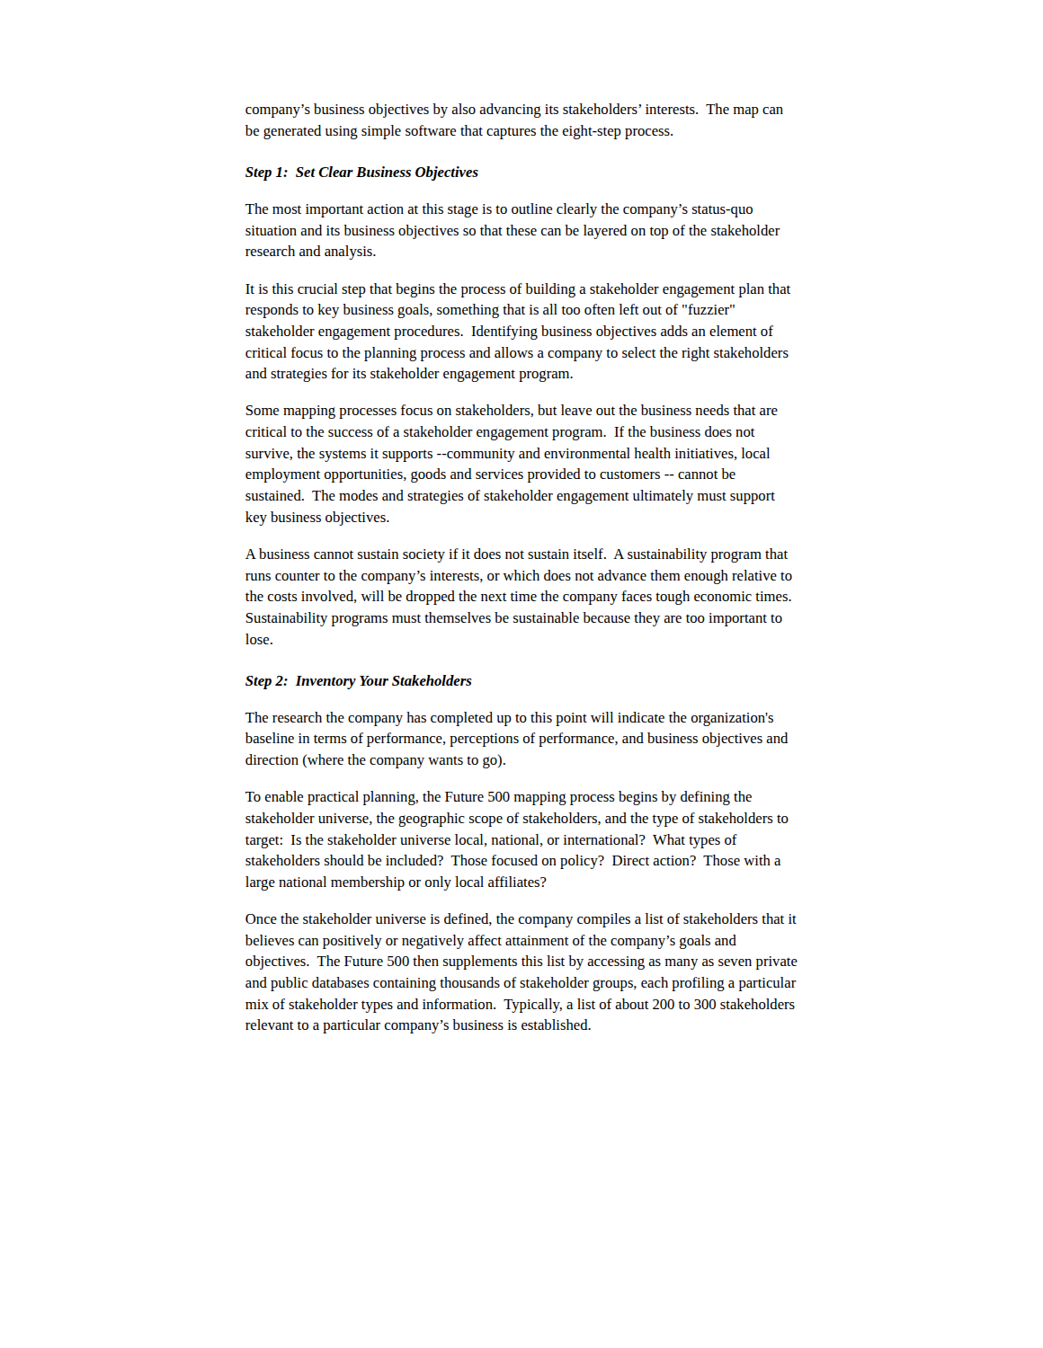company’s business objectives by also advancing its stakeholders’ interests. The map can be generated using simple software that captures the eight-step process.
Step 1: Set Clear Business Objectives
The most important action at this stage is to outline clearly the company’s status-quo situation and its business objectives so that these can be layered on top of the stakeholder research and analysis.
It is this crucial step that begins the process of building a stakeholder engagement plan that responds to key business goals, something that is all too often left out of "fuzzier" stakeholder engagement procedures. Identifying business objectives adds an element of critical focus to the planning process and allows a company to select the right stakeholders and strategies for its stakeholder engagement program.
Some mapping processes focus on stakeholders, but leave out the business needs that are critical to the success of a stakeholder engagement program. If the business does not survive, the systems it supports --community and environmental health initiatives, local employment opportunities, goods and services provided to customers -- cannot be sustained. The modes and strategies of stakeholder engagement ultimately must support key business objectives.
A business cannot sustain society if it does not sustain itself. A sustainability program that runs counter to the company’s interests, or which does not advance them enough relative to the costs involved, will be dropped the next time the company faces tough economic times. Sustainability programs must themselves be sustainable because they are too important to lose.
Step 2: Inventory Your Stakeholders
The research the company has completed up to this point will indicate the organization's baseline in terms of performance, perceptions of performance, and business objectives and direction (where the company wants to go).
To enable practical planning, the Future 500 mapping process begins by defining the stakeholder universe, the geographic scope of stakeholders, and the type of stakeholders to target: Is the stakeholder universe local, national, or international? What types of stakeholders should be included? Those focused on policy? Direct action? Those with a large national membership or only local affiliates?
Once the stakeholder universe is defined, the company compiles a list of stakeholders that it believes can positively or negatively affect attainment of the company’s goals and objectives. The Future 500 then supplements this list by accessing as many as seven private and public databases containing thousands of stakeholder groups, each profiling a particular mix of stakeholder types and information. Typically, a list of about 200 to 300 stakeholders relevant to a particular company’s business is established.